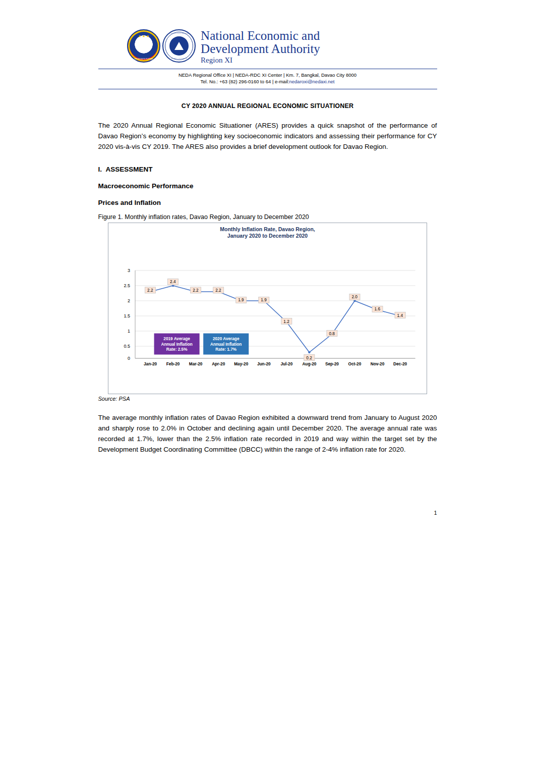KAGAWARAN NG PAGPAPLANO
REPUBLIKA NG PILIPINAS
National Economic and
Development Authority
Region XI
NEDA Regional Office XI | NEDA-RDC XI Center | Km. 7, Bangkal, Davao City 8000
Tel. No.: +63 (82) 296-0160 to 64 | e-mail:nedaroxi@nedaxi.net
CY 2020 ANNUAL REGIONAL ECONOMIC SITUATIONER
The 2020 Annual Regional Economic Situationer (ARES) provides a quick snapshot of the performance of Davao Region’s economy by highlighting key socioeconomic indicators and assessing their performance for CY 2020 vis-à-vis CY 2019. The ARES also provides a brief development outlook for Davao Region.
I. ASSESSMENT
Macroeconomic Performance
Prices and Inflation
Figure 1. Monthly inflation rates, Davao Region, January to December 2020
Monthly Inflation Rate, Davao Region,
January 2020 to December 2020
3 2.5 2 1.5 1 0.5 0 2.2 2.4 2.2 2.2 1.9 1.9 1.2 0.2 0.8 2.0 1.6 1.4 2019 Average Annual Inflation Rate: 2.5% 2020 Average Annual Inflation Rate: 1.7% Jan-20 Feb-20 Mar-20 Apr-20 May-20 Jun-20 Jul-20 Aug-20 Sep-20 Oct-20 Nov-20 Dec-20
Source: PSA
The average monthly inflation rates of Davao Region exhibited a downward trend from January to August 2020 and sharply rose to 2.0% in October and declining again until December 2020. The average annual rate was recorded at 1.7%, lower than the 2.5% inflation rate recorded in 2019 and way within the target set by the Development Budget Coordinating Committee (DBCC) within the range of 2-4% inflation rate for 2020.
1